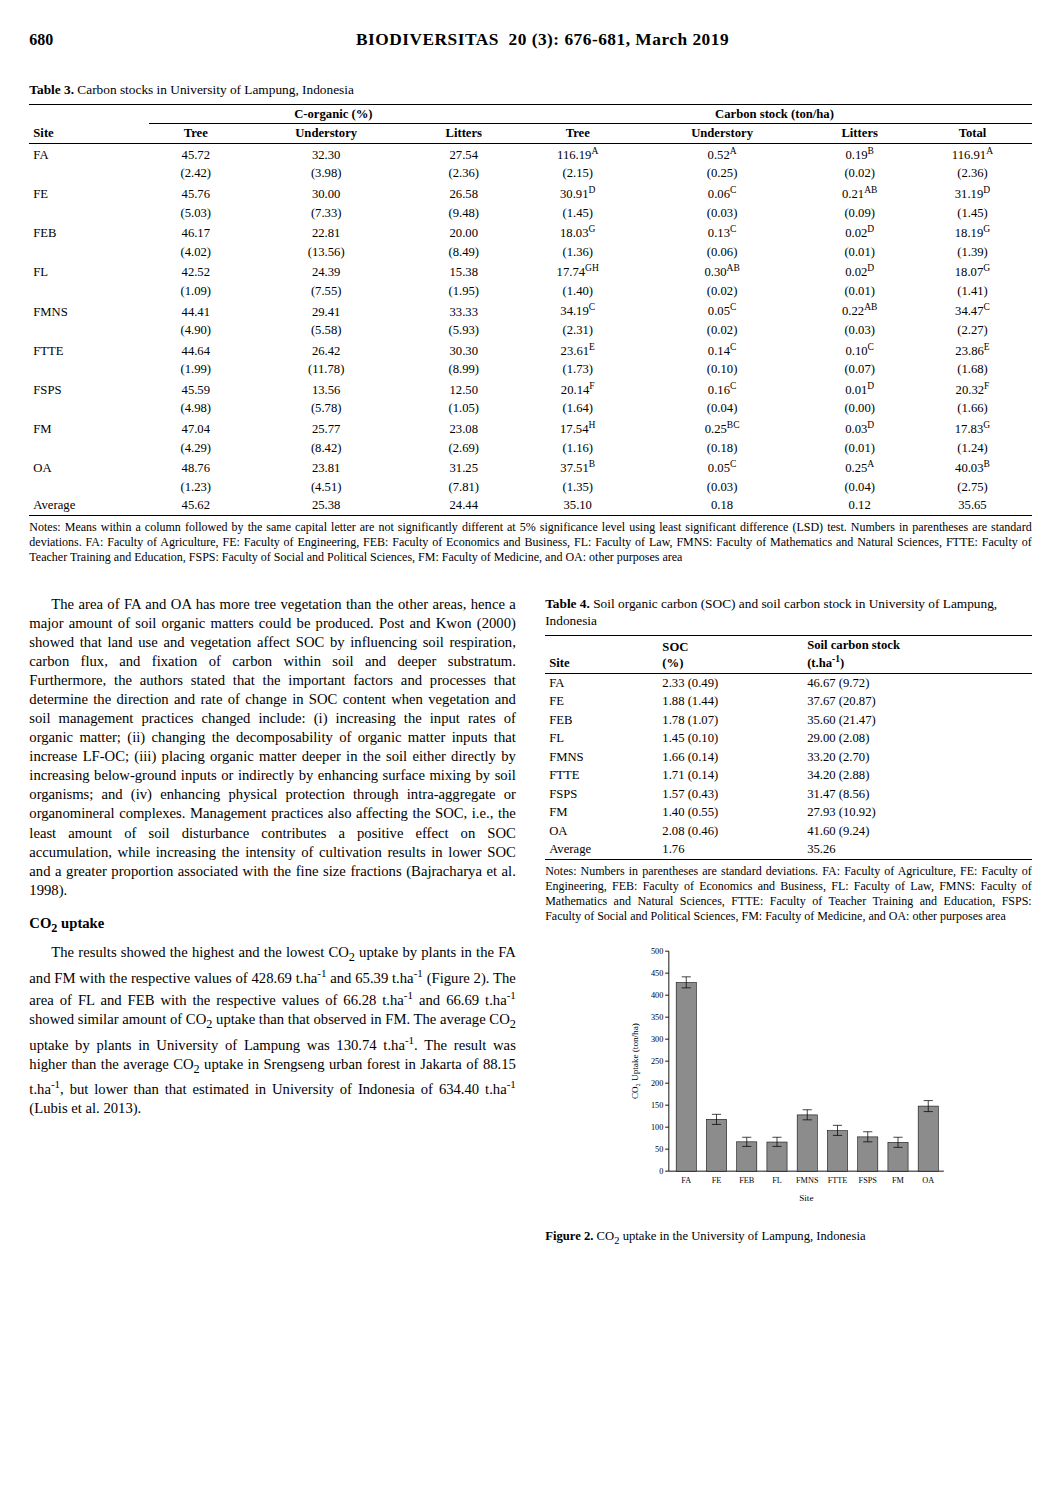680 BIODIVERSITAS 20 (3): 676-681, March 2019
Table 3. Carbon stocks in University of Lampung, Indonesia
| Site | C-organic (%) | Carbon stock (ton/ha) |
| --- | --- | --- |
| Tree | Understory | Litters | Tree | Understory | Litters | Total |
| FA | 45.72 | 32.30 | 27.54 | 116.19 A | 0.52 A | 0.19 B | 116.91 A |
| | (2.42) | (3.98) | (2.36) | (2.15) | (0.25) | (0.02) | (2.36) |
| FE | 45.76 | 30.00 | 26.58 | 30.91 D | 0.06 C | 0.21 AB | 31.19 D |
| | (5.03) | (7.33) | (9.48) | (1.45) | (0.03) | (0.09) | (1.45) |
| FEB | 46.17 | 22.81 | 20.00 | 18.03 G | 0.13 C | 0.02 D | 18.19 G |
| | (4.02) | (13.56) | (8.49) | (1.36) | (0.06) | (0.01) | (1.39) |
| FL | 42.52 | 24.39 | 15.38 | 17.74 GH | 0.30 AB | 0.02 D | 18.07 G |
| | (1.09) | (7.55) | (1.95) | (1.40) | (0.02) | (0.01) | (1.41) |
| FMNS | 44.41 | 29.41 | 33.33 | 34.19 C | 0.05 C | 0.22 AB | 34.47 C |
| | (4.90) | (5.58) | (5.93) | (2.31) | (0.02) | (0.03) | (2.27) |
| FTTE | 44.64 | 26.42 | 30.30 | 23.61 E | 0.14 C | 0.10 C | 23.86 E |
| | (1.99) | (11.78) | (8.99) | (1.73) | (0.10) | (0.07) | (1.68) |
| FSPS | 45.59 | 13.56 | 12.50 | 20.14 F | 0.16 C | 0.01 D | 20.32 F |
| | (4.98) | (5.78) | (1.05) | (1.64) | (0.04) | (0.00) | (1.66) |
| FM | 47.04 | 25.77 | 23.08 | 17.54 H | 0.25 BC | 0.03 D | 17.83 G |
| | (4.29) | (8.42) | (2.69) | (1.16) | (0.18) | (0.01) | (1.24) |
| OA | 48.76 | 23.81 | 31.25 | 37.51 B | 0.05 C | 0.25 A | 40.03 B |
| | (1.23) | (4.51) | (7.81) | (1.35) | (0.03) | (0.04) | (2.75) |
| Average | 45.62 | 25.38 | 24.44 | 35.10 | 0.18 | 0.12 | 35.65 |
Notes: Means within a column followed by the same capital letter are not significantly different at 5% significance level using least significant difference (LSD) test. Numbers in parentheses are standard deviations. FA: Faculty of Agriculture, FE: Faculty of Engineering, FEB: Faculty of Economics and Business, FL: Faculty of Law, FMNS: Faculty of Mathematics and Natural Sciences, FTTE: Faculty of Teacher Training and Education, FSPS: Faculty of Social and Political Sciences, FM: Faculty of Medicine, and OA: other purposes area
The area of FA and OA has more tree vegetation than the other areas, hence a major amount of soil organic matters could be produced. Post and Kwon (2000) showed that land use and vegetation affect SOC by influencing soil respiration, carbon flux, and fixation of carbon within soil and deeper substratum. Furthermore, the authors stated that the important factors and processes that determine the direction and rate of change in SOC content when vegetation and soil management practices changed include: (i) increasing the input rates of organic matter; (ii) changing the decomposability of organic matter inputs that increase LF-OC; (iii) placing organic matter deeper in the soil either directly by increasing below-ground inputs or indirectly by enhancing surface mixing by soil organisms; and (iv) enhancing physical protection through intra-aggregate or organomineral complexes. Management practices also affecting the SOC, i.e., the least amount of soil disturbance contributes a positive effect on SOC accumulation, while increasing the intensity of cultivation results in lower SOC and a greater proportion associated with the fine size fractions (Bajracharya et al. 1998).
CO2 uptake
The results showed the highest and the lowest CO2 uptake by plants in the FA and FM with the respective values of 428.69 t.ha-1 and 65.39 t.ha-1 (Figure 2). The area of FL and FEB with the respective values of 66.28 t.ha-1 and 66.69 t.ha-1 showed similar amount of CO2 uptake than that observed in FM. The average CO2 uptake by plants in University of Lampung was 130.74 t.ha-1. The result was higher than the average CO2 uptake in Srengseng urban forest in Jakarta of 88.15 t.ha-1, but lower than that estimated in University of Indonesia of 634.40 t.ha-1 (Lubis et al. 2013).
Table 4. Soil organic carbon (SOC) and soil carbon stock in University of Lampung, Indonesia
| Site | SOC (%) | Soil carbon stock (t.ha -1 ) |
| --- | --- | --- |
| FA | 2.33 (0.49) | 46.67 (9.72) |
| FE | 1.88 (1.44) | 37.67 (20.87) |
| FEB | 1.78 (1.07) | 35.60 (21.47) |
| FL | 1.45 (0.10) | 29.00 (2.08) |
| FMNS | 1.66 (0.14) | 33.20 (2.70) |
| FTTE | 1.71 (0.14) | 34.20 (2.88) |
| FSPS | 1.57 (0.43) | 31.47 (8.56) |
| FM | 1.40 (0.55) | 27.93 (10.92) |
| OA | 2.08 (0.46) | 41.60 (9.24) |
| Average | 1.76 | 35.26 |
Notes: Numbers in parentheses are standard deviations. FA: Faculty of Agriculture, FE: Faculty of Engineering, FEB: Faculty of Economics and Business, FL: Faculty of Law, FMNS: Faculty of Mathematics and Natural Sciences, FTTE: Faculty of Teacher Training and Education, FSPS: Faculty of Social and Political Sciences, FM: Faculty of Medicine, and OA: other purposes area
0 50 100 150 200 250 300 350 400 450 500 CO₂ Uptake (ton/ha) FA FE FEB FL FMNS FTTE FSPS FM OA Site
Figure 2. CO2 uptake in the University of Lampung, Indonesia